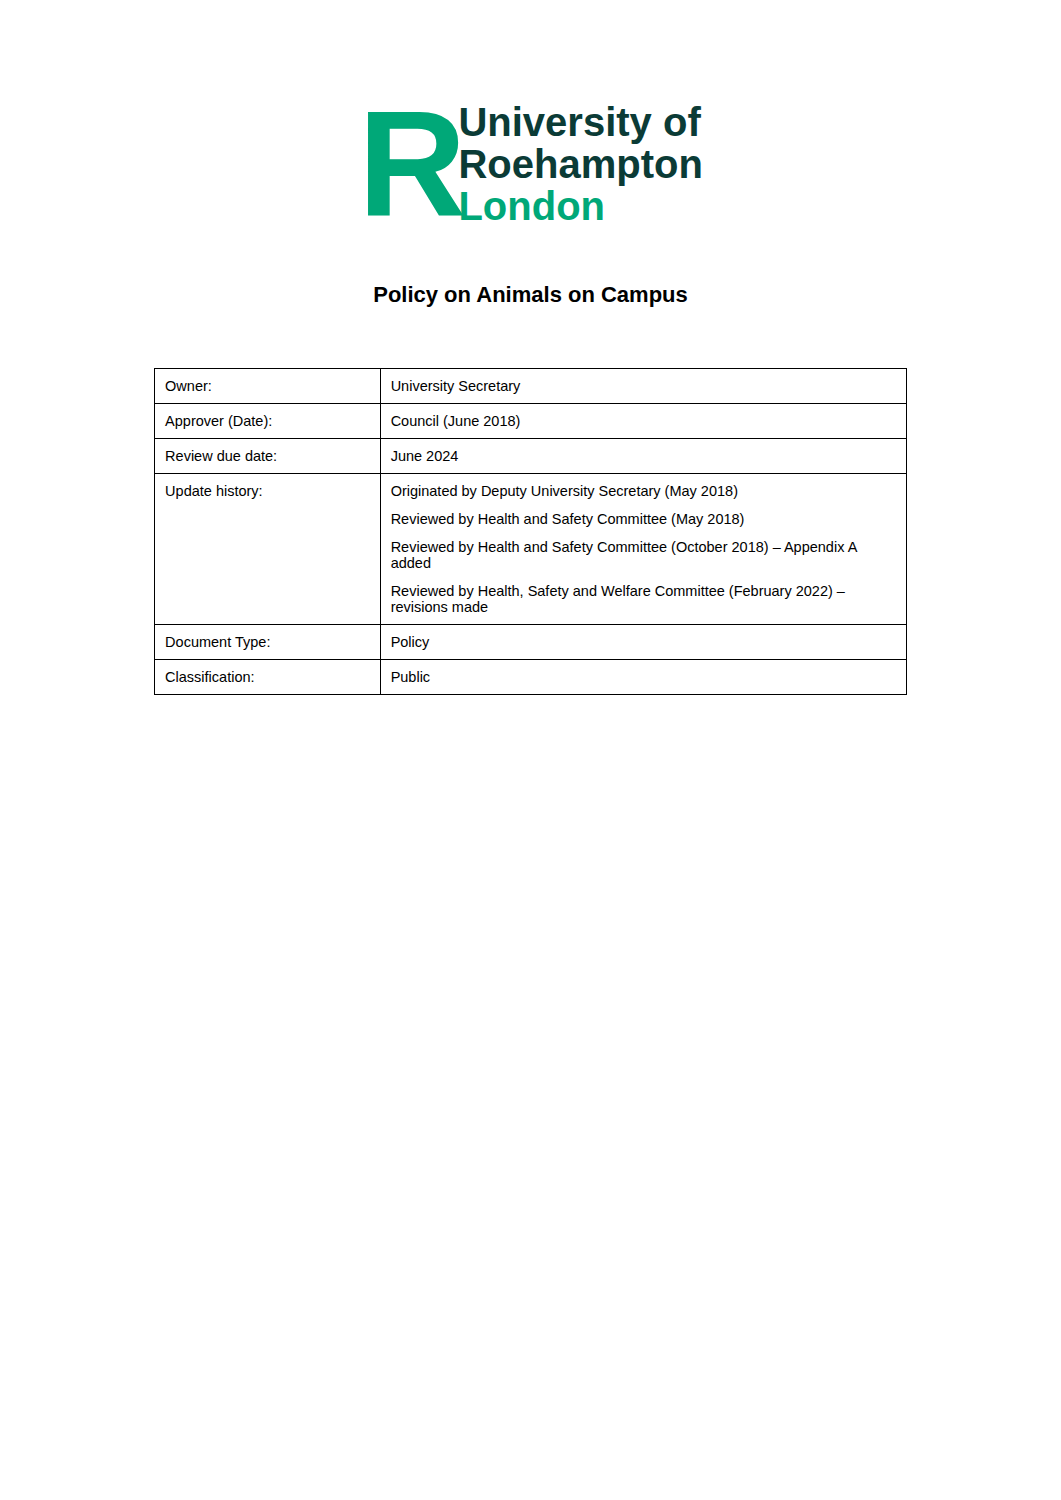| R | University of Roehampton London |
Policy on Animals on Campus
| Owner: | University Secretary |
| Approver (Date): | Council (June 2018) |
| Review due date: | June 2024 |
| Update history: | Originated by Deputy University Secretary (May 2018) Reviewed by Health and Safety Committee (May 2018) Reviewed by Health and Safety Committee (October 2018) – Appendix A added Reviewed by Health, Safety and Welfare Committee (February 2022) – revisions made |
| Document Type: | Policy |
| Classification: | Public |